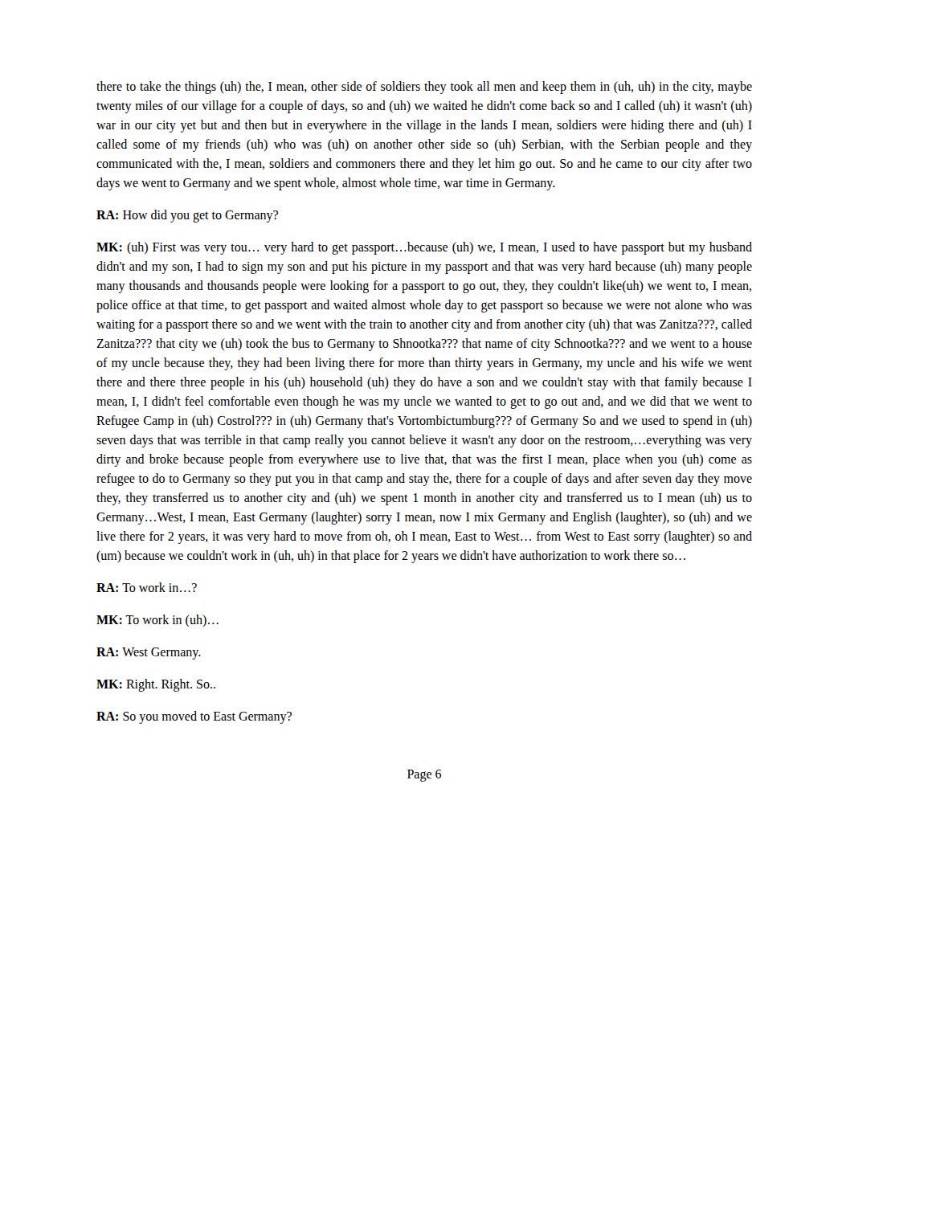there to take the things (uh) the, I mean, other side of soldiers they took all men and keep them in (uh, uh) in the city, maybe twenty miles of our village for a couple of days, so and (uh) we waited he didn't come back so and I called (uh) it wasn't (uh) war in our city yet but and then but in everywhere in the village in the lands I mean, soldiers were hiding there and (uh) I called some of my friends (uh) who was (uh) on another other side so (uh) Serbian, with the Serbian people and they communicated with the, I mean, soldiers and commoners there and they let him go out. So and he came to our city after two days we went to Germany and we spent whole, almost whole time, war time in Germany.
RA: How did you get to Germany?
MK: (uh) First was very tou… very hard to get passport…because (uh) we, I mean, I used to have passport but my husband didn't and my son, I had to sign my son and put his picture in my passport and that was very hard because (uh) many people many thousands and thousands people were looking for a passport to go out, they, they couldn't like(uh) we went to, I mean, police office at that time, to get passport and waited almost whole day to get passport so because we were not alone who was waiting for a passport there so and we went with the train to another city and from another city (uh) that was Zanitza???, called Zanitza??? that city we (uh) took the bus to Germany to Shnootka??? that name of city Schnootka??? and we went to a house of my uncle because they, they had been living there for more than thirty years in Germany, my uncle and his wife we went there and there three people in his (uh) household (uh) they do have a son and we couldn't stay with that family because I mean, I, I didn't feel comfortable even though he was my uncle we wanted to get to go out and, and we did that we went to Refugee Camp in (uh) Costrol??? in (uh) Germany that's Vortombictumburg??? of Germany So and we used to spend in (uh) seven days that was terrible in that camp really you cannot believe it wasn't any door on the restroom,…everything was very dirty and broke because people from everywhere use to live that, that was the first I mean, place when you (uh) come as refugee to do to Germany so they put you in that camp and stay the, there for a couple of days and after seven day they move they, they transferred us to another city and (uh) we spent 1 month in another city and transferred us to I mean (uh) us to Germany…West, I mean, East Germany (laughter) sorry I mean, now I mix Germany and English (laughter), so (uh) and we live there for 2 years, it was very hard to move from oh, oh I mean, East to West… from West to East sorry (laughter) so and (um) because we couldn't work in (uh, uh) in that place for 2 years we didn't have authorization to work there so…
RA: To work in…?
MK: To work in (uh)…
RA: West Germany.
MK: Right. Right. So..
RA: So you moved to East Germany?
Page 6